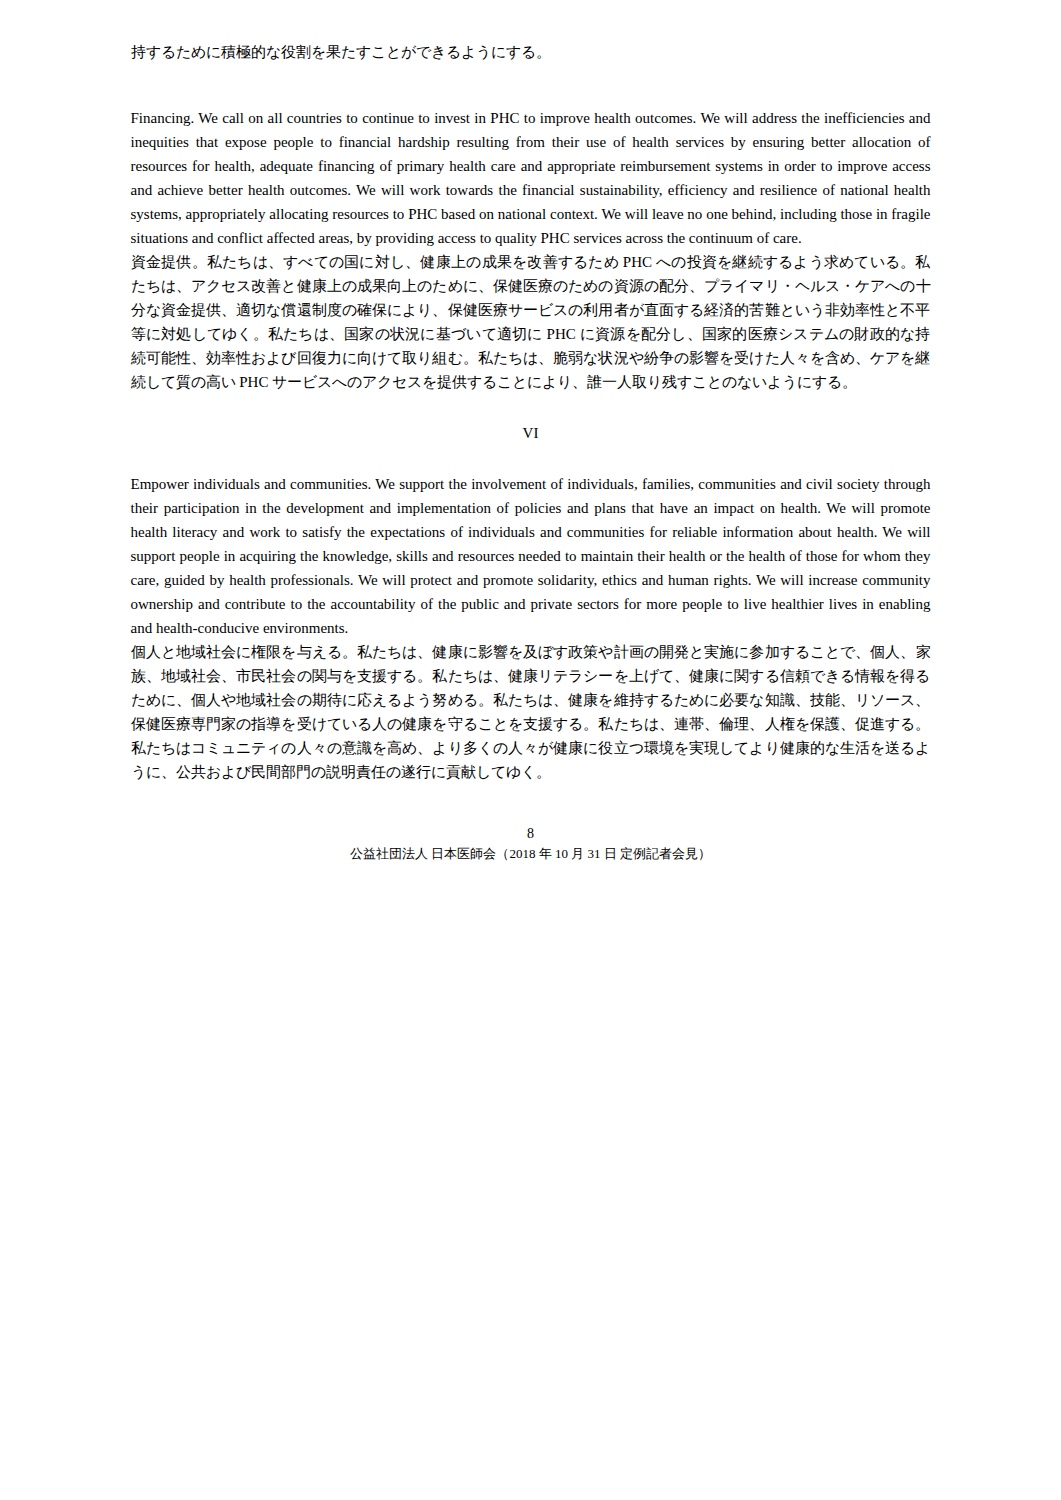持するために積極的な役割を果たすことができるようにする。
Financing. We call on all countries to continue to invest in PHC to improve health outcomes. We will address the inefficiencies and inequities that expose people to financial hardship resulting from their use of health services by ensuring better allocation of resources for health, adequate financing of primary health care and appropriate reimbursement systems in order to improve access and achieve better health outcomes. We will work towards the financial sustainability, efficiency and resilience of national health systems, appropriately allocating resources to PHC based on national context. We will leave no one behind, including those in fragile situations and conflict affected areas, by providing access to quality PHC services across the continuum of care.
資金提供。私たちは、すべての国に対し、健康上の成果を改善するため PHC への投資を継続するよう求めている。私たちは、アクセス改善と健康上の成果向上のために、保健医療のための資源の配分、プライマリ・ヘルス・ケアへの十分な資金提供、適切な償還制度の確保により、保健医療サービスの利用者が直面する経済的苦難という非効率性と不平等に対処してゆく。私たちは、国家の状況に基づいて適切に PHC に資源を配分し、国家的医療システムの財政的な持続可能性、効率性および回復力に向けて取り組む。私たちは、脆弱な状況や紛争の影響を受けた人々を含め、ケアを継続して質の高い PHC サービスへのアクセスを提供することにより、誰一人取り残すことのないようにする。
VI
Empower individuals and communities. We support the involvement of individuals, families, communities and civil society through their participation in the development and implementation of policies and plans that have an impact on health. We will promote health literacy and work to satisfy the expectations of individuals and communities for reliable information about health. We will support people in acquiring the knowledge, skills and resources needed to maintain their health or the health of those for whom they care, guided by health professionals. We will protect and promote solidarity, ethics and human rights. We will increase community ownership and contribute to the accountability of the public and private sectors for more people to live healthier lives in enabling and health-conducive environments.
個人と地域社会に権限を与える。私たちは、健康に影響を及ぼす政策や計画の開発と実施に参加することで、個人、家族、地域社会、市民社会の関与を支援する。私たちは、健康リテラシーを上げて、健康に関する信頼できる情報を得るために、個人や地域社会の期待に応えるよう努める。私たちは、健康を維持するために必要な知識、技能、リソース、保健医療専門家の指導を受けている人の健康を守ることを支援する。私たちは、連帯、倫理、人権を保護、促進する。私たちはコミュニティの人々の意識を高め、より多くの人々が健康に役立つ環境を実現してより健康的な生活を送るように、公共および民間部門の説明責任の遂行に貢献してゆく。
8
公益社団法人 日本医師会（2018 年 10 月 31 日 定例記者会見）